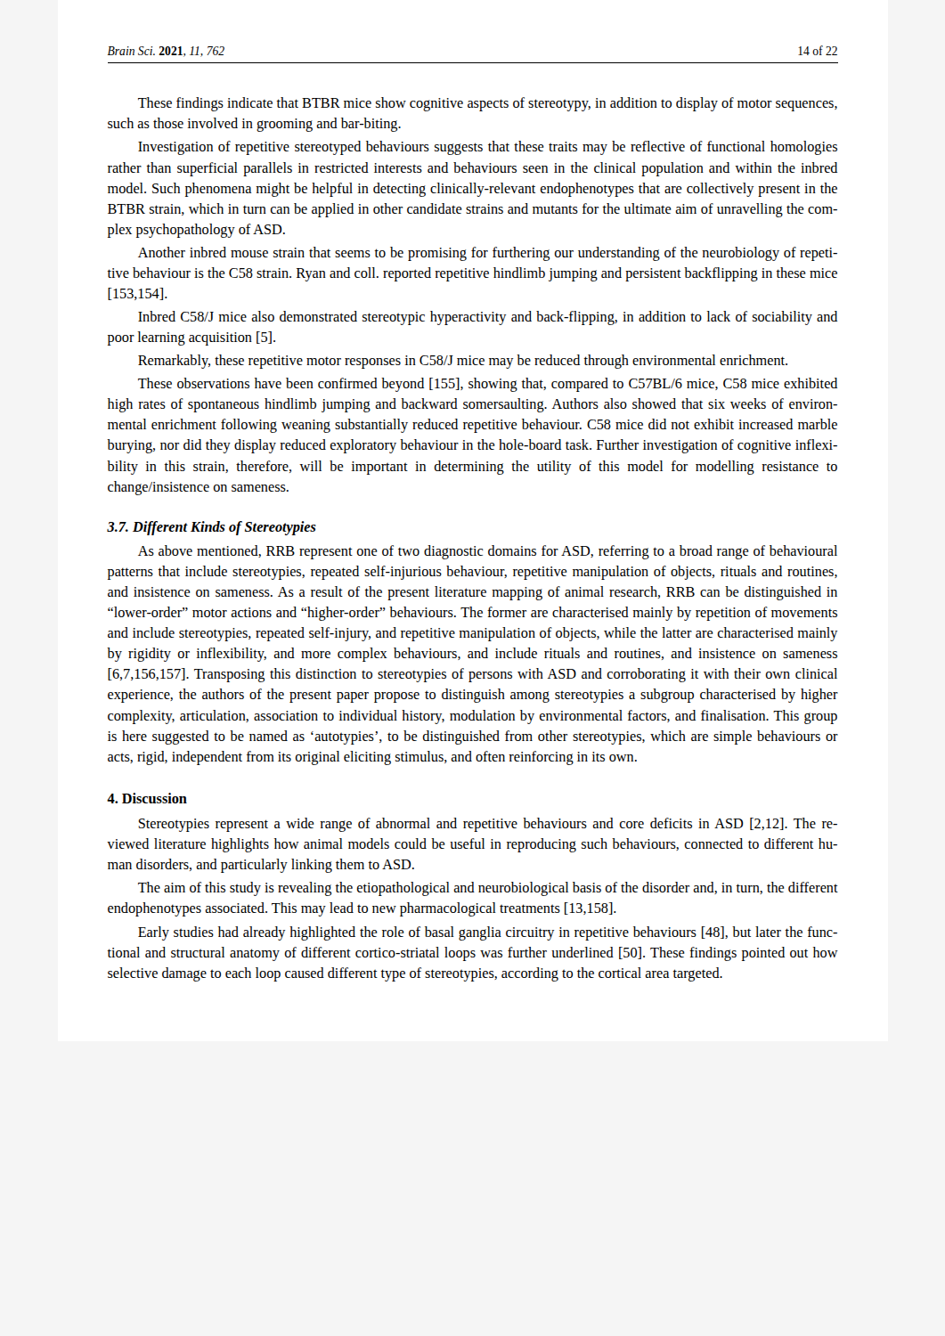Brain Sci. 2021, 11, 762 14 of 22
These findings indicate that BTBR mice show cognitive aspects of stereotypy, in addition to display of motor sequences, such as those involved in grooming and bar-biting.
Investigation of repetitive stereotyped behaviours suggests that these traits may be reflective of functional homologies rather than superficial parallels in restricted interests and behaviours seen in the clinical population and within the inbred model. Such phenomena might be helpful in detecting clinically-relevant endophenotypes that are collectively present in the BTBR strain, which in turn can be applied in other candidate strains and mutants for the ultimate aim of unravelling the complex psychopathology of ASD.
Another inbred mouse strain that seems to be promising for furthering our understanding of the neurobiology of repetitive behaviour is the C58 strain. Ryan and coll. reported repetitive hindlimb jumping and persistent backflipping in these mice [153,154].
Inbred C58/J mice also demonstrated stereotypic hyperactivity and back-flipping, in addition to lack of sociability and poor learning acquisition [5].
Remarkably, these repetitive motor responses in C58/J mice may be reduced through environmental enrichment.
These observations have been confirmed beyond [155], showing that, compared to C57BL/6 mice, C58 mice exhibited high rates of spontaneous hindlimb jumping and backward somersaulting. Authors also showed that six weeks of environmental enrichment following weaning substantially reduced repetitive behaviour. C58 mice did not exhibit increased marble burying, nor did they display reduced exploratory behaviour in the hole-board task. Further investigation of cognitive inflexibility in this strain, therefore, will be important in determining the utility of this model for modelling resistance to change/insistence on sameness.
3.7. Different Kinds of Stereotypies
As above mentioned, RRB represent one of two diagnostic domains for ASD, referring to a broad range of behavioural patterns that include stereotypies, repeated self-injurious behaviour, repetitive manipulation of objects, rituals and routines, and insistence on sameness. As a result of the present literature mapping of animal research, RRB can be distinguished in “lower-order” motor actions and “higher-order” behaviours. The former are characterised mainly by repetition of movements and include stereotypies, repeated self-injury, and repetitive manipulation of objects, while the latter are characterised mainly by rigidity or inflexibility, and more complex behaviours, and include rituals and routines, and insistence on sameness [6,7,156,157]. Transposing this distinction to stereotypies of persons with ASD and corroborating it with their own clinical experience, the authors of the present paper propose to distinguish among stereotypies a subgroup characterised by higher complexity, articulation, association to individual history, modulation by environmental factors, and finalisation. This group is here suggested to be named as ‘autotypies’, to be distinguished from other stereotypies, which are simple behaviours or acts, rigid, independent from its original eliciting stimulus, and often reinforcing in its own.
4. Discussion
Stereotypies represent a wide range of abnormal and repetitive behaviours and core deficits in ASD [2,12]. The reviewed literature highlights how animal models could be useful in reproducing such behaviours, connected to different human disorders, and particularly linking them to ASD.
The aim of this study is revealing the etiopathological and neurobiological basis of the disorder and, in turn, the different endophenotypes associated. This may lead to new pharmacological treatments [13,158].
Early studies had already highlighted the role of basal ganglia circuitry in repetitive behaviours [48], but later the functional and structural anatomy of different cortico-striatal loops was further underlined [50]. These findings pointed out how selective damage to each loop caused different type of stereotypies, according to the cortical area targeted.